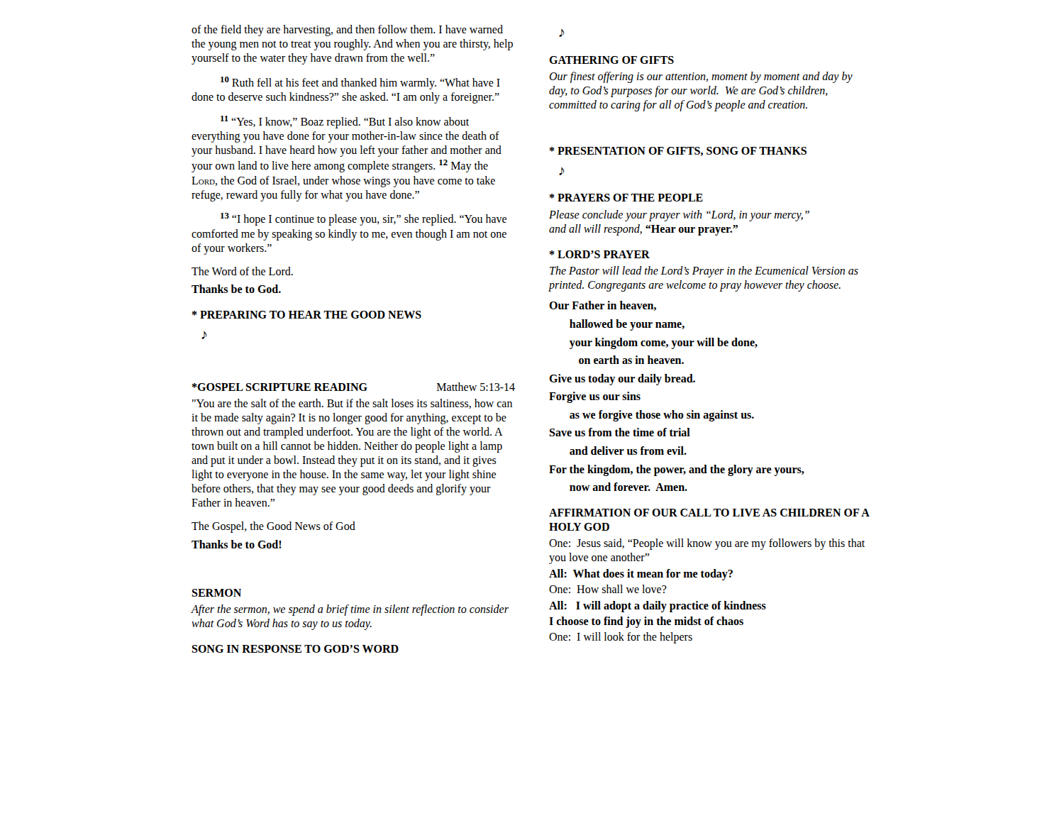of the field they are harvesting, and then follow them. I have warned the young men not to treat you roughly. And when you are thirsty, help yourself to the water they have drawn from the well.”
10 Ruth fell at his feet and thanked him warmly. “What have I done to deserve such kindness?” she asked. “I am only a foreigner.”
11 “Yes, I know,” Boaz replied. “But I also know about everything you have done for your mother-in-law since the death of your husband. I have heard how you left your father and mother and your own land to live here among complete strangers. 12 May the Lord, the God of Israel, under whose wings you have come to take refuge, reward you fully for what you have done.”
13 “I hope I continue to please you, sir,” she replied. “You have comforted me by speaking so kindly to me, even though I am not one of your workers.”
The Word of the Lord.
Thanks be to God.
* Preparing to Hear the Good News
♪
*Gospel Scripture Reading Matthew 5:13-14
"You are the salt of the earth. But if the salt loses its saltiness, how can it be made salty again? It is no longer good for anything, except to be thrown out and trampled underfoot. You are the light of the world. A town built on a hill cannot be hidden. Neither do people light a lamp and put it under a bowl. Instead they put it on its stand, and it gives light to everyone in the house. In the same way, let your light shine before others, that they may see your good deeds and glorify your Father in heaven.”
The Gospel, the Good News of God
Thanks be to God!
Sermon
After the sermon, we spend a brief time in silent reflection to consider what God’s Word has to say to us today.
Song in Response to God’s Word
♪
Gathering of Gifts
Our finest offering is our attention, moment by moment and day by day, to God’s purposes for our world. We are God’s children, committed to caring for all of God’s people and creation.
* Presentation of Gifts, Song of Thanks
♪
* Prayers of the People
Please conclude your prayer with “Lord, in your mercy,”
and all will respond, “Hear our prayer.”
* Lord’s Prayer
The Pastor will lead the Lord’s Prayer in the Ecumenical Version as printed. Congregants are welcome to pray however they choose.
Our Father in heaven,
hallowed be your name,
your kingdom come, your will be done,
on earth as in heaven.
Give us today our daily bread.
Forgive us our sins
as we forgive those who sin against us.
Save us from the time of trial
and deliver us from evil.
For the kingdom, the power, and the glory are yours,
now and forever. Amen.
Affirmation of Our Call to Live as Children of a Holy God
One: Jesus said, “People will know you are my followers by this that you love one another”
All: What does it mean for me today?
One: How shall we love?
All: I will adopt a daily practice of kindness
I choose to find joy in the midst of chaos
One: I will look for the helpers